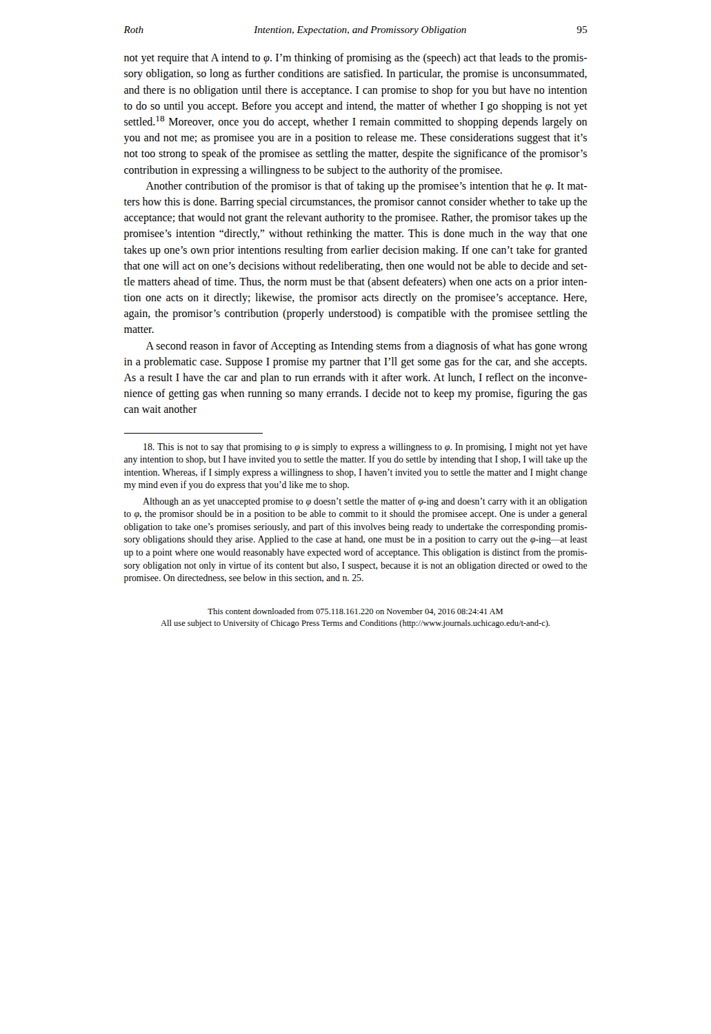Roth Intention, Expectation, and Promissory Obligation 95
not yet require that A intend to φ. I’m thinking of promising as the (speech) act that leads to the promissory obligation, so long as further conditions are satisfied. In particular, the promise is unconsummated, and there is no obligation until there is acceptance. I can promise to shop for you but have no intention to do so until you accept. Before you accept and intend, the matter of whether I go shopping is not yet settled.18 Moreover, once you do accept, whether I remain committed to shopping depends largely on you and not me; as promisee you are in a position to release me. These considerations suggest that it’s not too strong to speak of the promisee as settling the matter, despite the significance of the promisor’s contribution in expressing a willingness to be subject to the authority of the promisee.
Another contribution of the promisor is that of taking up the promisee’s intention that he φ. It matters how this is done. Barring special circumstances, the promisor cannot consider whether to take up the acceptance; that would not grant the relevant authority to the promisee. Rather, the promisor takes up the promisee’s intention “directly,” without rethinking the matter. This is done much in the way that one takes up one’s own prior intentions resulting from earlier decision making. If one can’t take for granted that one will act on one’s decisions without redeliberating, then one would not be able to decide and settle matters ahead of time. Thus, the norm must be that (absent defeaters) when one acts on a prior intention one acts on it directly; likewise, the promisor acts directly on the promisee’s acceptance. Here, again, the promisor’s contribution (properly understood) is compatible with the promisee settling the matter.
A second reason in favor of Accepting as Intending stems from a diagnosis of what has gone wrong in a problematic case. Suppose I promise my partner that I’ll get some gas for the car, and she accepts. As a result I have the car and plan to run errands with it after work. At lunch, I reflect on the inconvenience of getting gas when running so many errands. I decide not to keep my promise, figuring the gas can wait another
18. This is not to say that promising to φ is simply to express a willingness to φ. In promising, I might not yet have any intention to shop, but I have invited you to settle the matter. If you do settle by intending that I shop, I will take up the intention. Whereas, if I simply express a willingness to shop, I haven’t invited you to settle the matter and I might change my mind even if you do express that you’d like me to shop.
Although an as yet unaccepted promise to φ doesn’t settle the matter of φ-ing and doesn’t carry with it an obligation to φ, the promisor should be in a position to be able to commit to it should the promisee accept. One is under a general obligation to take one’s promises seriously, and part of this involves being ready to undertake the corresponding promissory obligations should they arise. Applied to the case at hand, one must be in a position to carry out the φ-ing—at least up to a point where one would reasonably have expected word of acceptance. This obligation is distinct from the promissory obligation not only in virtue of its content but also, I suspect, because it is not an obligation directed or owed to the promisee. On directedness, see below in this section, and n. 25.
This content downloaded from 075.118.161.220 on November 04, 2016 08:24:41 AM
All use subject to University of Chicago Press Terms and Conditions (http://www.journals.uchicago.edu/t-and-c).